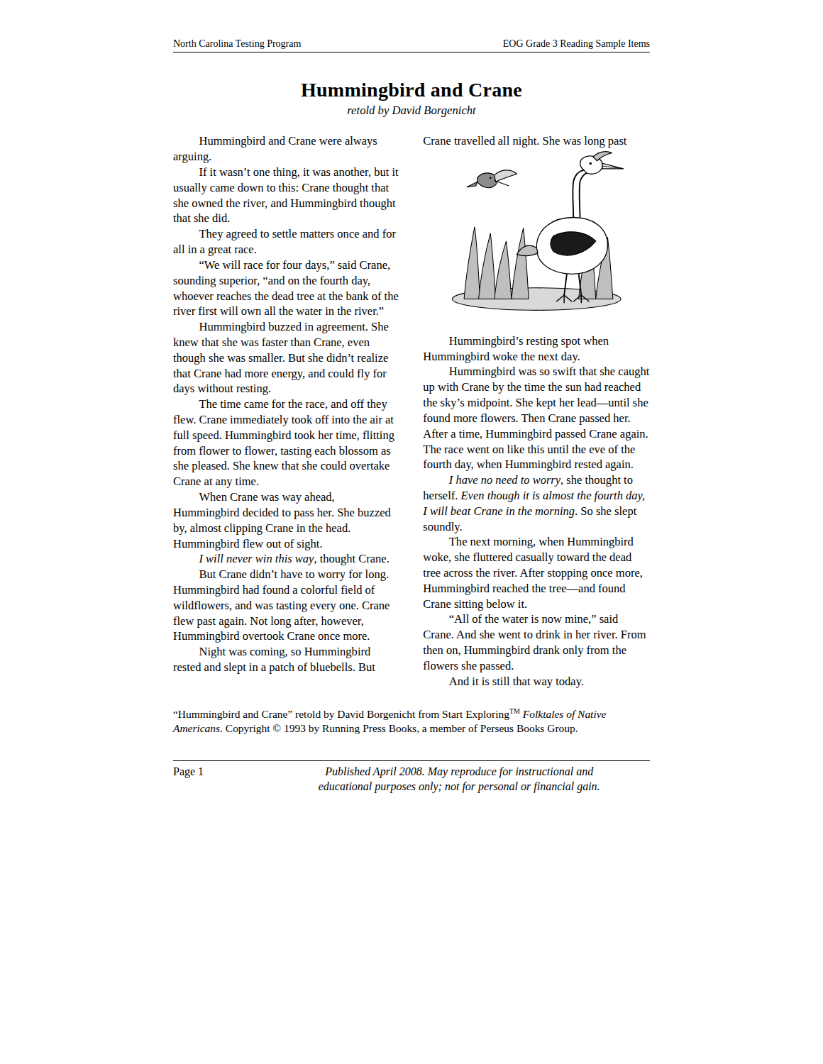North Carolina Testing Program
EOG Grade 3 Reading Sample Items
Hummingbird and Crane
retold by David Borgenicht
Hummingbird and Crane were always arguing.
If it wasn’t one thing, it was another, but it usually came down to this: Crane thought that she owned the river, and Hummingbird thought that she did.
They agreed to settle matters once and for all in a great race.
“We will race for four days,” said Crane, sounding superior, “and on the fourth day, whoever reaches the dead tree at the bank of the river first will own all the water in the river.”
Hummingbird buzzed in agreement. She knew that she was faster than Crane, even though she was smaller. But she didn’t realize that Crane had more energy, and could fly for days without resting.
The time came for the race, and off they flew. Crane immediately took off into the air at full speed. Hummingbird took her time, flitting from flower to flower, tasting each blossom as she pleased. She knew that she could overtake Crane at any time.
When Crane was way ahead, Hummingbird decided to pass her. She buzzed by, almost clipping Crane in the head. Hummingbird flew out of sight.
I will never win this way, thought Crane.
But Crane didn’t have to worry for long. Hummingbird had found a colorful field of wildflowers, and was tasting every one. Crane flew past again. Not long after, however, Hummingbird overtook Crane once more.
Night was coming, so Hummingbird rested and slept in a patch of bluebells. But Crane travelled all night. She was long past
Hummingbird’s resting spot when Hummingbird woke the next day.
Hummingbird was so swift that she caught up with Crane by the time the sun had reached the sky’s midpoint. She kept her lead—until she found more flowers. Then Crane passed her. After a time, Hummingbird passed Crane again. The race went on like this until the eve of the fourth day, when Hummingbird rested again.
I have no need to worry, she thought to herself. Even though it is almost the fourth day, I will beat Crane in the morning. So she slept soundly.
The next morning, when Hummingbird woke, she fluttered casually toward the dead tree across the river. After stopping once more, Hummingbird reached the tree—and found Crane sitting below it.
“All of the water is now mine,” said Crane. And she went to drink in her river. From then on, Hummingbird drank only from the flowers she passed.
And it is still that way today.
“Hummingbird and Crane” retold by David Borgenicht from Start ExploringTM Folktales of Native Americans. Copyright © 1993 by Running Press Books, a member of Perseus Books Group.
Page 1
Published April 2008. May reproduce for instructional and
educational purposes only; not for personal or financial gain.